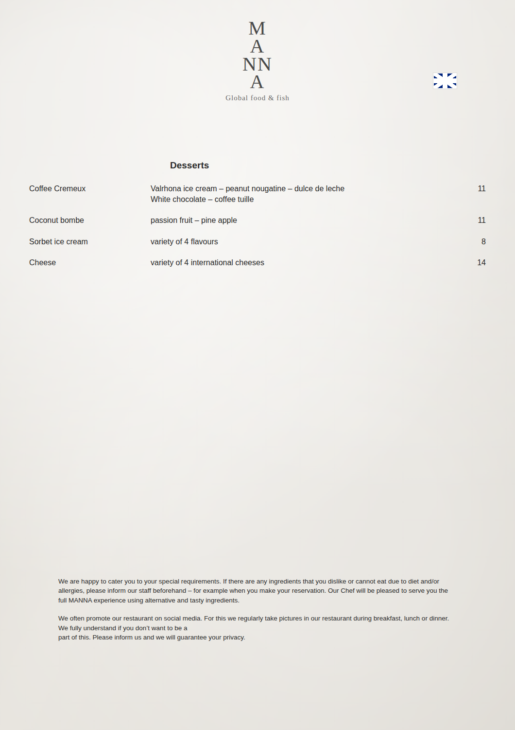M A NN A
Global food & fish
Desserts
| Coffee Cremeux | Valrhona ice cream – peanut nougatine – dulce de leche White chocolate – coffee tuille | 11 |
| Coconut bombe | passion fruit – pine apple | 11 |
| Sorbet ice cream | variety of 4 flavours | 8 |
| Cheese | variety of 4 international cheeses | 14 |
We are happy to cater you to your special requirements. If there are any ingredients that you dislike or cannot eat due to diet and/or allergies, please inform our staff beforehand – for example when you make your reservation. Our Chef will be pleased to serve you the full MANNA experience using alternative and tasty ingredients.
We often promote our restaurant on social media. For this we regularly take pictures in our restaurant during breakfast, lunch or dinner. We fully understand if you don’t want to be a
part of this. Please inform us and we will guarantee your privacy.